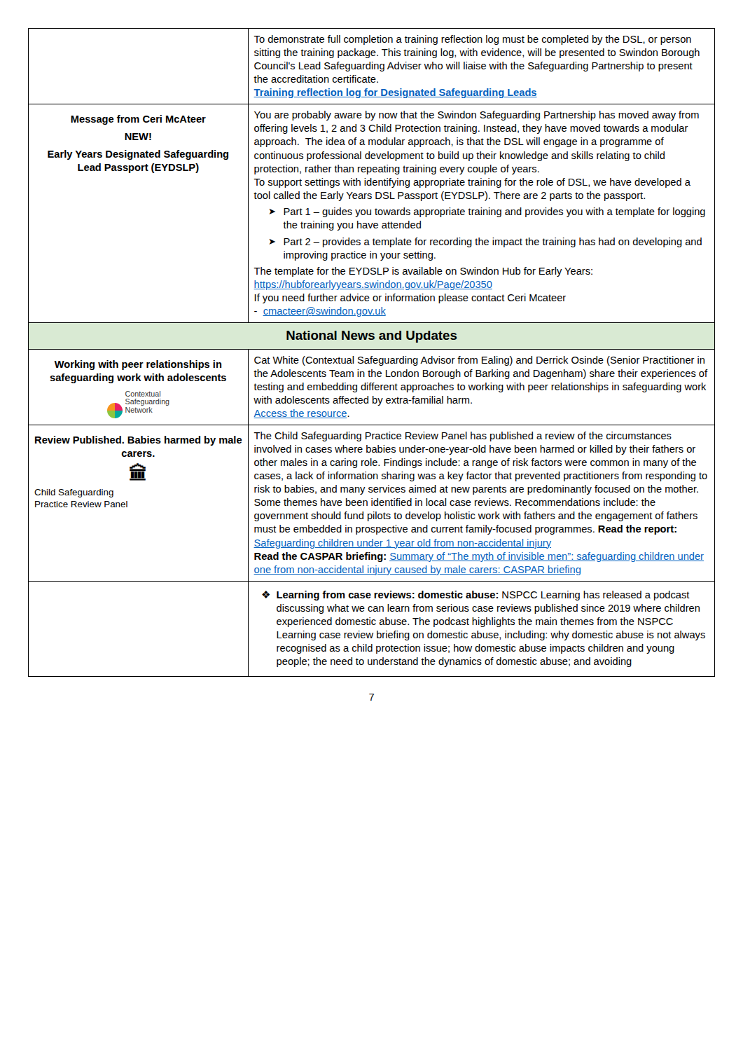| | To demonstrate full completion a training reflection log must be completed by the DSL, or person sitting the training package. This training log, with evidence, will be presented to Swindon Borough Council's Lead Safeguarding Adviser who will liaise with the Safeguarding Partnership to present the accreditation certificate. Training reflection log for Designated Safeguarding Leads |
| Message from Ceri McAteer NEW! Early Years Designated Safeguarding Lead Passport (EYDSLP) | You are probably aware by now that the Swindon Safeguarding Partnership has moved away from offering levels 1, 2 and 3 Child Protection training. Instead, they have moved towards a modular approach. The idea of a modular approach, is that the DSL will engage in a programme of continuous professional development to build up their knowledge and skills relating to child protection, rather than repeating training every couple of years. To support settings with identifying appropriate training for the role of DSL, we have developed a tool called the Early Years DSL Passport (EYDSLP). There are 2 parts to the passport. Part 1 – guides you towards appropriate training and provides you with a template for logging the training you have attended Part 2 – provides a template for recording the impact the training has had on developing and improving practice in your setting. The template for the EYDSLP is available on Swindon Hub for Early Years: https://hubforearlyyears.swindon.gov.uk/Page/20350 If you need further advice or information please contact Ceri Mcateer - cmacteer@swindon.gov.uk |
| National News and Updates |
| Working with peer relationships in safeguarding work with adolescents Contextual Safeguarding Network | Cat White (Contextual Safeguarding Advisor from Ealing) and Derrick Osinde (Senior Practitioner in the Adolescents Team in the London Borough of Barking and Dagenham) share their experiences of testing and embedding different approaches to working with peer relationships in safeguarding work with adolescents affected by extra-familial harm. Access the resource . |
| Review Published. Babies harmed by male carers. 🏛 Child Safeguarding Practice Review Panel | The Child Safeguarding Practice Review Panel has published a review of the circumstances involved in cases where babies under-one-year-old have been harmed or killed by their fathers or other males in a caring role. Findings include: a range of risk factors were common in many of the cases, a lack of information sharing was a key factor that prevented practitioners from responding to risk to babies, and many services aimed at new parents are predominantly focused on the mother. Some themes have been identified in local case reviews. Recommendations include: the government should fund pilots to develop holistic work with fathers and the engagement of fathers must be embedded in prospective and current family-focused programmes. Read the report: Safeguarding children under 1 year old from non-accidental injury Read the CASPAR briefing: Summary of “The myth of invisible men”: safeguarding children under one from non-accidental injury caused by male carers: CASPAR briefing |
| | Learning from case reviews: domestic abuse: NSPCC Learning has released a podcast discussing what we can learn from serious case reviews published since 2019 where children experienced domestic abuse. The podcast highlights the main themes from the NSPCC Learning case review briefing on domestic abuse, including: why domestic abuse is not always recognised as a child protection issue; how domestic abuse impacts children and young people; the need to understand the dynamics of domestic abuse; and avoiding |
7